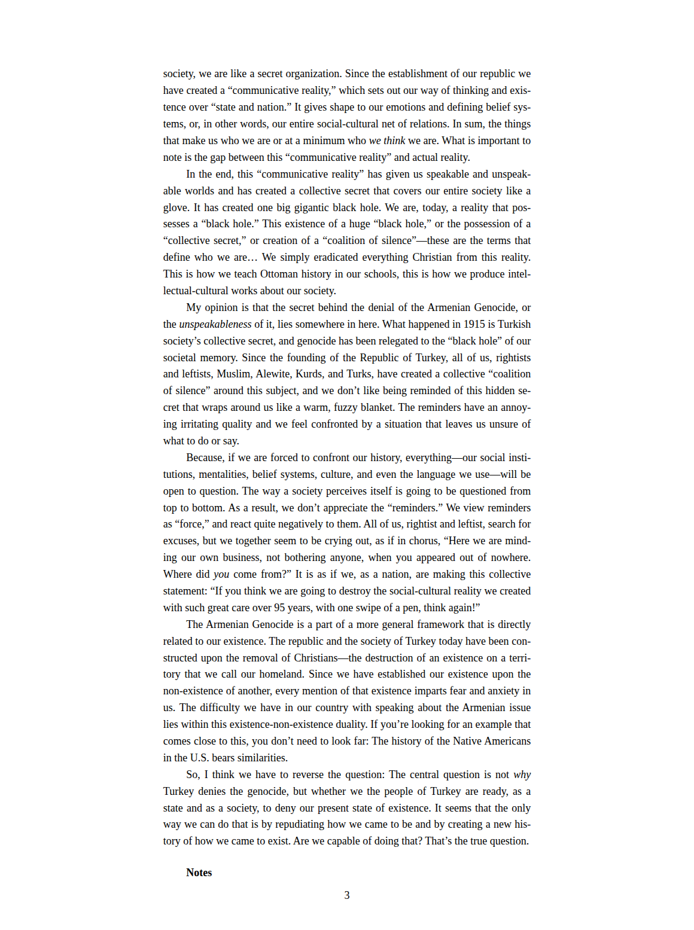society, we are like a secret organization. Since the establishment of our republic we have created a “communicative reality,” which sets out our way of thinking and existence over “state and nation.” It gives shape to our emotions and defining belief systems, or, in other words, our entire social-cultural net of relations. In sum, the things that make us who we are or at a minimum who we think we are. What is important to note is the gap between this “communicative reality” and actual reality.
In the end, this “communicative reality” has given us speakable and unspeakable worlds and has created a collective secret that covers our entire society like a glove. It has created one big gigantic black hole. We are, today, a reality that possesses a “black hole.” This existence of a huge “black hole,” or the possession of a “collective secret,” or creation of a “coalition of silence”—these are the terms that define who we are… We simply eradicated everything Christian from this reality. This is how we teach Ottoman history in our schools, this is how we produce intellectual-cultural works about our society.
My opinion is that the secret behind the denial of the Armenian Genocide, or the unspeakableness of it, lies somewhere in here. What happened in 1915 is Turkish society’s collective secret, and genocide has been relegated to the “black hole” of our societal memory. Since the founding of the Republic of Turkey, all of us, rightists and leftists, Muslim, Alewite, Kurds, and Turks, have created a collective “coalition of silence” around this subject, and we don’t like being reminded of this hidden secret that wraps around us like a warm, fuzzy blanket. The reminders have an annoying irritating quality and we feel confronted by a situation that leaves us unsure of what to do or say.
Because, if we are forced to confront our history, everything—our social institutions, mentalities, belief systems, culture, and even the language we use—will be open to question. The way a society perceives itself is going to be questioned from top to bottom. As a result, we don’t appreciate the “reminders.” We view reminders as “force,” and react quite negatively to them. All of us, rightist and leftist, search for excuses, but we together seem to be crying out, as if in chorus, “Here we are minding our own business, not bothering anyone, when you appeared out of nowhere. Where did you come from?” It is as if we, as a nation, are making this collective statement: “If you think we are going to destroy the social-cultural reality we created with such great care over 95 years, with one swipe of a pen, think again!”
The Armenian Genocide is a part of a more general framework that is directly related to our existence. The republic and the society of Turkey today have been constructed upon the removal of Christians—the destruction of an existence on a territory that we call our homeland. Since we have established our existence upon the non-existence of another, every mention of that existence imparts fear and anxiety in us. The difficulty we have in our country with speaking about the Armenian issue lies within this existence-non-existence duality. If you’re looking for an example that comes close to this, you don’t need to look far: The history of the Native Americans in the U.S. bears similarities.
So, I think we have to reverse the question: The central question is not why Turkey denies the genocide, but whether we the people of Turkey are ready, as a state and as a society, to deny our present state of existence. It seems that the only way we can do that is by repudiating how we came to be and by creating a new history of how we came to exist. Are we capable of doing that? That’s the true question.
Notes
3